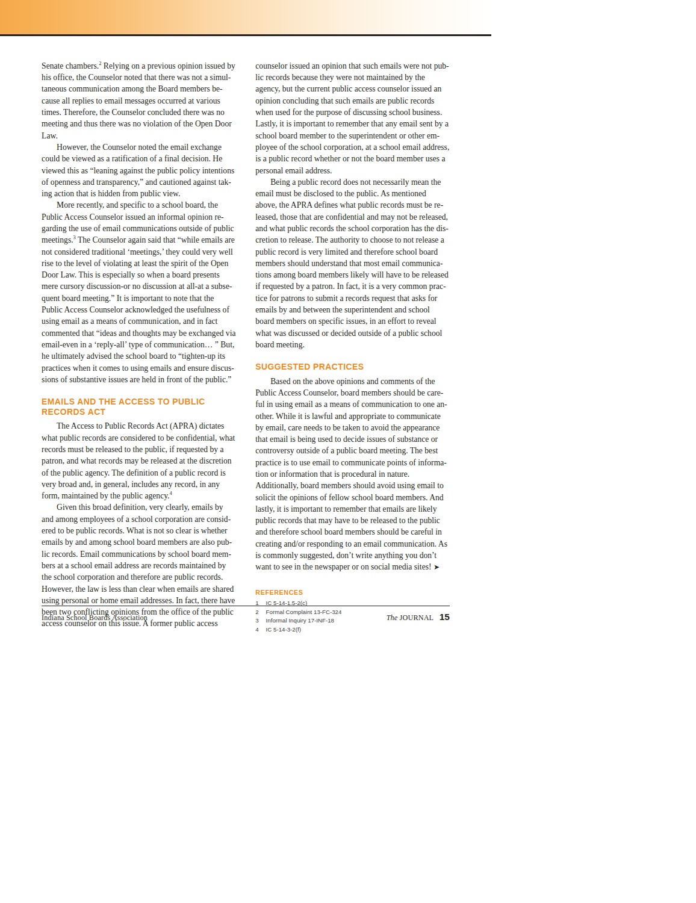Senate chambers.2 Relying on a previous opinion issued by his office, the Counselor noted that there was not a simultaneous communication among the Board members because all replies to email messages occurred at various times. Therefore, the Counselor concluded there was no meeting and thus there was no violation of the Open Door Law.
However, the Counselor noted the email exchange could be viewed as a ratification of a final decision. He viewed this as “leaning against the public policy intentions of openness and transparency,” and cautioned against taking action that is hidden from public view.
More recently, and specific to a school board, the Public Access Counselor issued an informal opinion regarding the use of email communications outside of public meetings.3 The Counselor again said that “while emails are not considered traditional ‘meetings,’ they could very well rise to the level of violating at least the spirit of the Open Door Law. This is especially so when a board presents mere cursory discussion-or no discussion at all-at a subsequent board meeting.” It is important to note that the Public Access Counselor acknowledged the usefulness of using email as a means of communication, and in fact commented that “ideas and thoughts may be exchanged via email-even in a ‘reply-all’ type of communication… ” But, he ultimately advised the school board to “tighten-up its practices when it comes to using emails and ensure discussions of substantive issues are held in front of the public.”
Emails and the Access to Public
Records Act
The Access to Public Records Act (APRA) dictates what public records are considered to be confidential, what records must be released to the public, if requested by a patron, and what records may be released at the discretion of the public agency. The definition of a public record is very broad and, in general, includes any record, in any form, maintained by the public agency.4
Given this broad definition, very clearly, emails by and among employees of a school corporation are considered to be public records. What is not so clear is whether emails by and among school board members are also public records. Email communications by school board members at a school email address are records maintained by the school corporation and therefore are public records. However, the law is less than clear when emails are shared using personal or home email addresses. In fact, there have been two conflicting opinions from the office of the public access counselor on this issue. A former public access counselor issued an opinion that such emails were not public records because they were not maintained by the agency, but the current public access counselor issued an opinion concluding that such emails are public records when used for the purpose of discussing school business. Lastly, it is important to remember that any email sent by a school board member to the superintendent or other employee of the school corporation, at a school email address, is a public record whether or not the board member uses a personal email address.
Being a public record does not necessarily mean the email must be disclosed to the public. As mentioned above, the APRA defines what public records must be released, those that are confidential and may not be released, and what public records the school corporation has the discretion to release. The authority to choose to not release a public record is very limited and therefore school board members should understand that most email communications among board members likely will have to be released if requested by a patron. In fact, it is a very common practice for patrons to submit a records request that asks for emails by and between the superintendent and school board members on specific issues, in an effort to reveal what was discussed or decided outside of a public school board meeting.
Suggested Practices
Based on the above opinions and comments of the Public Access Counselor, board members should be careful in using email as a means of communication to one another. While it is lawful and appropriate to communicate by email, care needs to be taken to avoid the appearance that email is being used to decide issues of substance or controversy outside of a public board meeting. The best practice is to use email to communicate points of information or information that is procedural in nature. Additionally, board members should avoid using email to solicit the opinions of fellow school board members. And lastly, it is important to remember that emails are likely public records that may have to be released to the public and therefore school board members should be careful in creating and/or responding to an email communication. As is commonly suggested, don’t write anything you don’t want to see in the newspaper or on social media sites! ➤
References
1 IC 5-14-1.5-2(c)
2 Formal Complaint 13-FC-324
3 Informal Inquiry 17-INF-18
4 IC 5-14-3-2(f)
Indiana School Boards Association
The JOURNAL 15